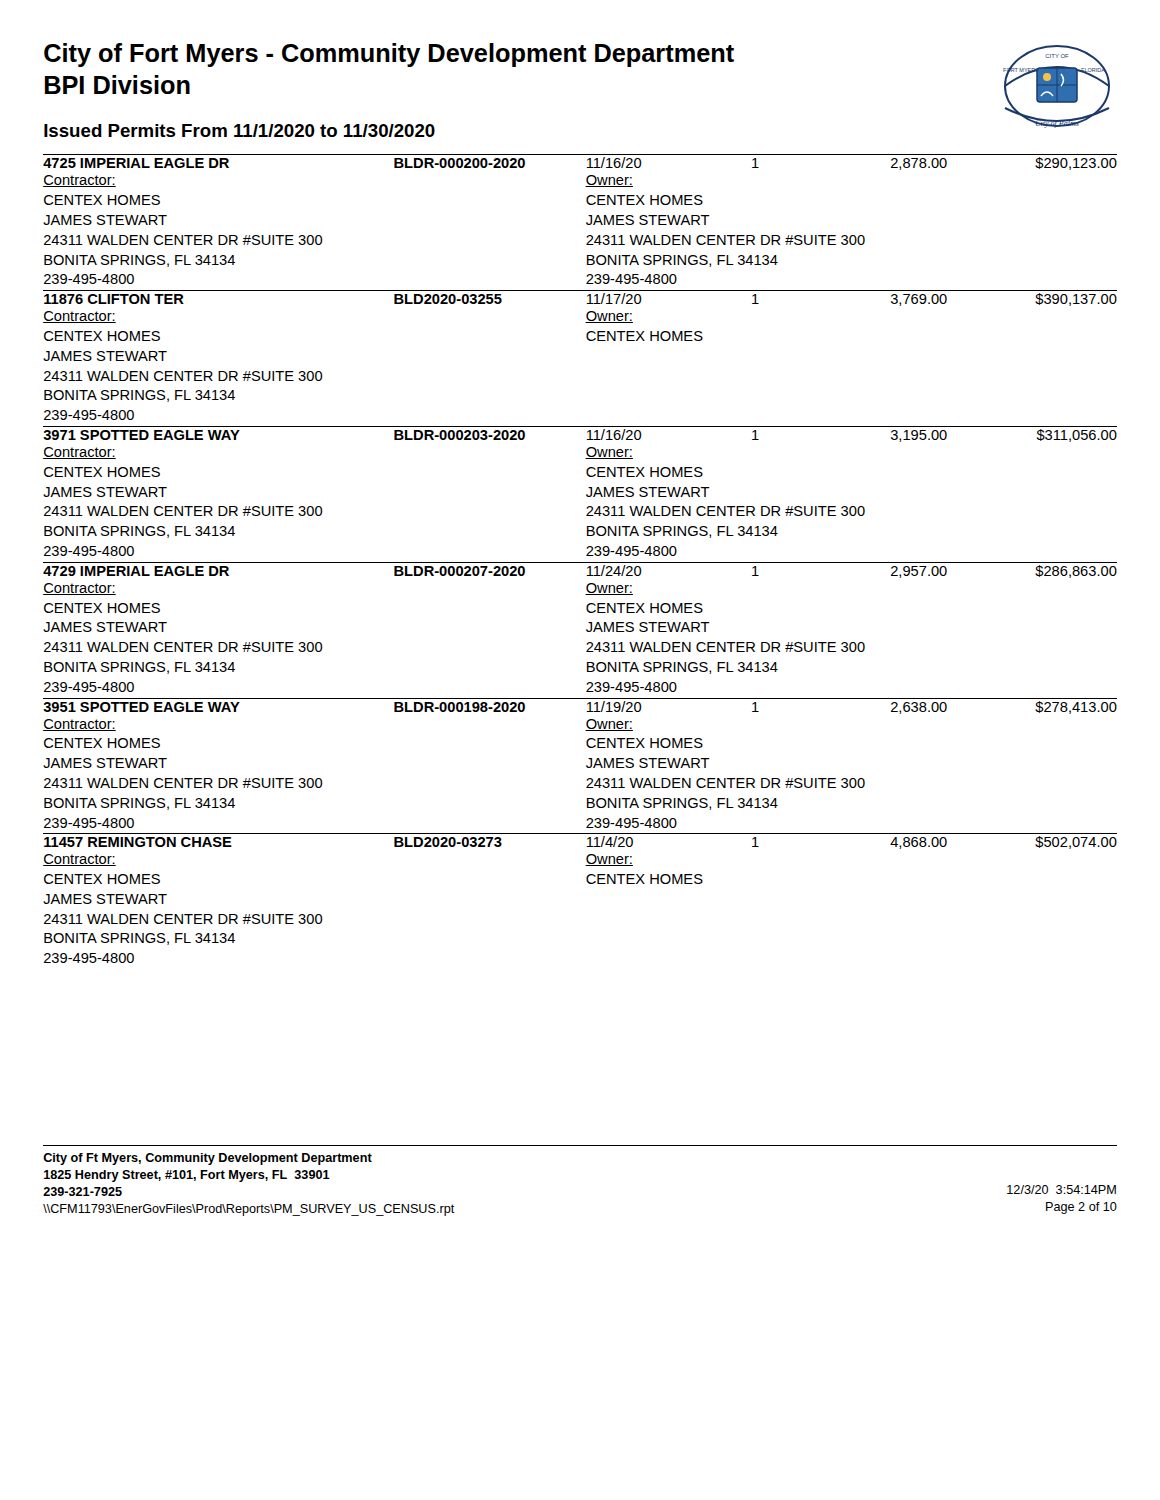City of Fort Myers - Community Development Department
BPI Division
Issued Permits From 11/1/2020 to 11/30/2020
CITY OF FORT MYERS FLORIDA City of Palms
| 4725 IMPERIAL EAGLE DR | BLDR-000200-2020 | 11/16/20 | 1 | 2,878.00 | $290,123.00 |
| Contractor: CENTEX HOMES JAMES STEWART 24311 WALDEN CENTER DR #SUITE 300 BONITA SPRINGS, FL 34134 239-495-4800 | Owner: CENTEX HOMES JAMES STEWART 24311 WALDEN CENTER DR #SUITE 300 BONITA SPRINGS, FL 34134 239-495-4800 |
| 11876 CLIFTON TER | BLD2020-03255 | 11/17/20 | 1 | 3,769.00 | $390,137.00 |
| Contractor: CENTEX HOMES JAMES STEWART 24311 WALDEN CENTER DR #SUITE 300 BONITA SPRINGS, FL 34134 239-495-4800 | Owner: CENTEX HOMES |
| 3971 SPOTTED EAGLE WAY | BLDR-000203-2020 | 11/16/20 | 1 | 3,195.00 | $311,056.00 |
| Contractor: CENTEX HOMES JAMES STEWART 24311 WALDEN CENTER DR #SUITE 300 BONITA SPRINGS, FL 34134 239-495-4800 | Owner: CENTEX HOMES JAMES STEWART 24311 WALDEN CENTER DR #SUITE 300 BONITA SPRINGS, FL 34134 239-495-4800 |
| 4729 IMPERIAL EAGLE DR | BLDR-000207-2020 | 11/24/20 | 1 | 2,957.00 | $286,863.00 |
| Contractor: CENTEX HOMES JAMES STEWART 24311 WALDEN CENTER DR #SUITE 300 BONITA SPRINGS, FL 34134 239-495-4800 | Owner: CENTEX HOMES JAMES STEWART 24311 WALDEN CENTER DR #SUITE 300 BONITA SPRINGS, FL 34134 239-495-4800 |
| 3951 SPOTTED EAGLE WAY | BLDR-000198-2020 | 11/19/20 | 1 | 2,638.00 | $278,413.00 |
| Contractor: CENTEX HOMES JAMES STEWART 24311 WALDEN CENTER DR #SUITE 300 BONITA SPRINGS, FL 34134 239-495-4800 | Owner: CENTEX HOMES JAMES STEWART 24311 WALDEN CENTER DR #SUITE 300 BONITA SPRINGS, FL 34134 239-495-4800 |
| 11457 REMINGTON CHASE | BLD2020-03273 | 11/4/20 | 1 | 4,868.00 | $502,074.00 |
| Contractor: CENTEX HOMES JAMES STEWART 24311 WALDEN CENTER DR #SUITE 300 BONITA SPRINGS, FL 34134 239-495-4800 | Owner: CENTEX HOMES |
City of Ft Myers, Community Development Department
1825 Hendry Street, #101, Fort Myers, FL 33901
239-321-7925
\\CFM11793\EnerGovFiles\Prod\Reports\PM_SURVEY_US_CENSUS.rpt
12/3/20 3:54:14PM
Page 2 of 10